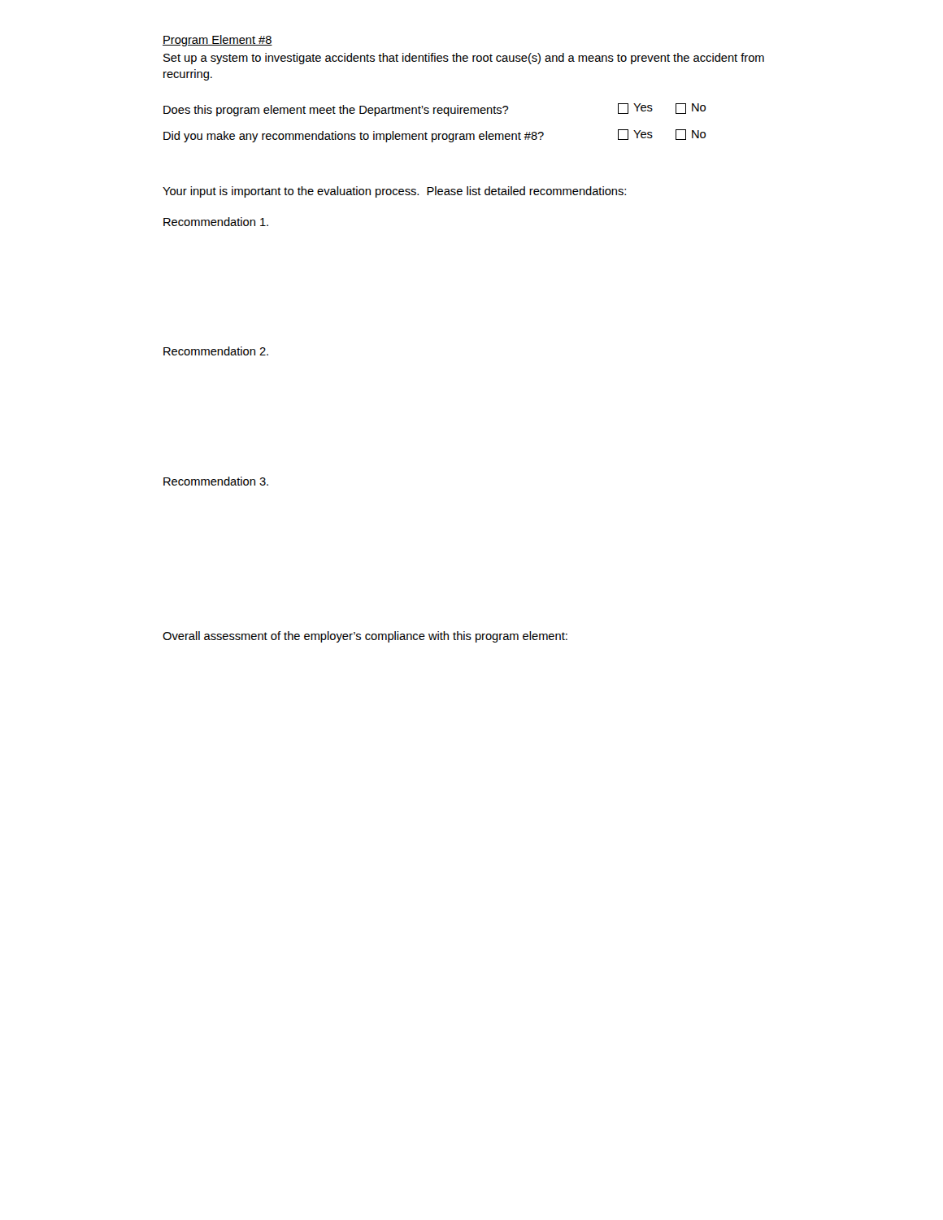Program Element #8
Set up a system to investigate accidents that identifies the root cause(s) and a means to prevent the accident from recurring.
Does this program element meet the Department’s requirements?
Yes No
Did you make any recommendations to implement program element #8?
Yes No
Your input is important to the evaluation process. Please list detailed recommendations:
Recommendation 1.
Recommendation 2.
Recommendation 3.
Overall assessment of the employer’s compliance with this program element: